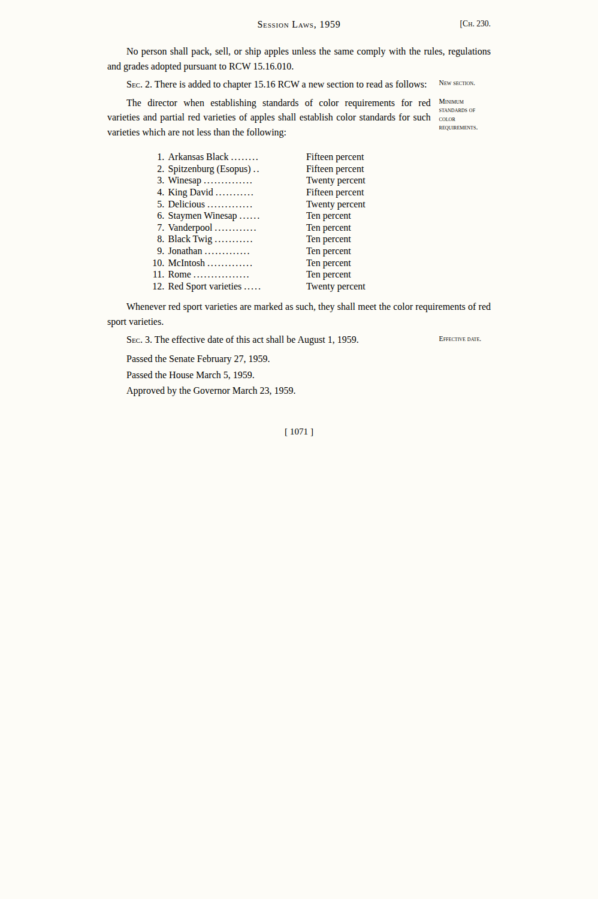[Ch. 230.
Session Laws, 1959
No person shall pack, sell, or ship apples unless the same comply with the rules, regulations and grades adopted pursuant to RCW 15.16.010.
New section.
Sec. 2. There is added to chapter 15.16 RCW a new section to read as follows:
Minimum standards of color requirements.
The director when establishing standards of color requirements for red varieties and partial red varieties of apples shall establish color standards for such varieties which are not less than the following:
| 1. | Arkansas Black ........ | Fifteen percent |
| 2. | Spitzenburg (Esopus) .. | Fifteen percent |
| 3. | Winesap .............. | Twenty percent |
| 4. | King David ........... | Fifteen percent |
| 5. | Delicious ............. | Twenty percent |
| 6. | Staymen Winesap ...... | Ten percent |
| 7. | Vanderpool ............ | Ten percent |
| 8. | Black Twig ........... | Ten percent |
| 9. | Jonathan ............. | Ten percent |
| 10. | McIntosh ............. | Ten percent |
| 11. | Rome ................ | Ten percent |
| 12. | Red Sport varieties ..... | Twenty percent |
Whenever red sport varieties are marked as such, they shall meet the color requirements of red sport varieties.
Effective date.
Sec. 3. The effective date of this act shall be August 1, 1959.
Passed the Senate February 27, 1959.
Passed the House March 5, 1959.
Approved by the Governor March 23, 1959.
[ 1071 ]